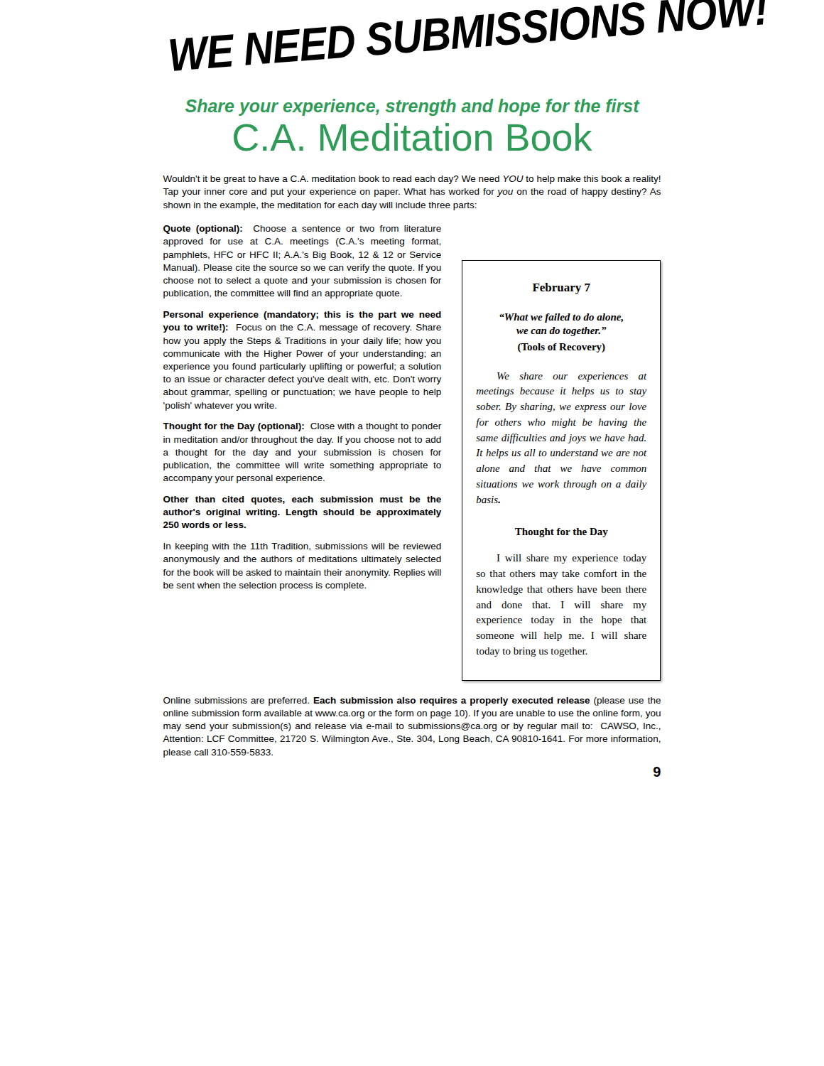WE NEED SUBMISSIONS NOW!
Share your experience, strength and hope for the first
C.A. Meditation Book
Wouldn't it be great to have a C.A. meditation book to read each day? We need YOU to help make this book a reality! Tap your inner core and put your experience on paper. What has worked for you on the road of happy destiny? As shown in the example, the meditation for each day will include three parts:
Quote (optional): Choose a sentence or two from literature approved for use at C.A. meetings (C.A.'s meeting format, pamphlets, HFC or HFC II; A.A.'s Big Book, 12 & 12 or Service Manual). Please cite the source so we can verify the quote. If you choose not to select a quote and your submission is chosen for publication, the committee will find an appropriate quote.
Personal experience (mandatory; this is the part we need you to write!): Focus on the C.A. message of recovery. Share how you apply the Steps & Traditions in your daily life; how you communicate with the Higher Power of your understanding; an experience you found particularly uplifting or powerful; a solution to an issue or character defect you've dealt with, etc. Don't worry about grammar, spelling or punctuation; we have people to help 'polish' whatever you write.
Thought for the Day (optional): Close with a thought to ponder in meditation and/or throughout the day. If you choose not to add a thought for the day and your submission is chosen for publication, the committee will write something appropriate to accompany your personal experience.
Other than cited quotes, each submission must be the author's original writing. Length should be approximately 250 words or less.
In keeping with the 11th Tradition, submissions will be reviewed anonymously and the authors of meditations ultimately selected for the book will be asked to maintain their anonymity. Replies will be sent when the selection process is complete.
February 7
“What we failed to do alone,
we can do together.”
(Tools of Recovery)
We share our experiences at meetings because it helps us to stay sober. By sharing, we express our love for others who might be having the same difficulties and joys we have had. It helps us all to understand we are not alone and that we have common situations we work through on a daily basis.
Thought for the Day
I will share my experience today so that others may take comfort in the knowledge that others have been there and done that. I will share my experience today in the hope that someone will help me. I will share today to bring us together.
Online submissions are preferred. Each submission also requires a properly executed release (please use the online submission form available at www.ca.org or the form on page 10). If you are unable to use the online form, you may send your submission(s) and release via e-mail to submissions@ca.org or by regular mail to: CAWSO, Inc., Attention: LCF Committee, 21720 S. Wilmington Ave., Ste. 304, Long Beach, CA 90810-1641. For more information, please call 310-559-5833.
9